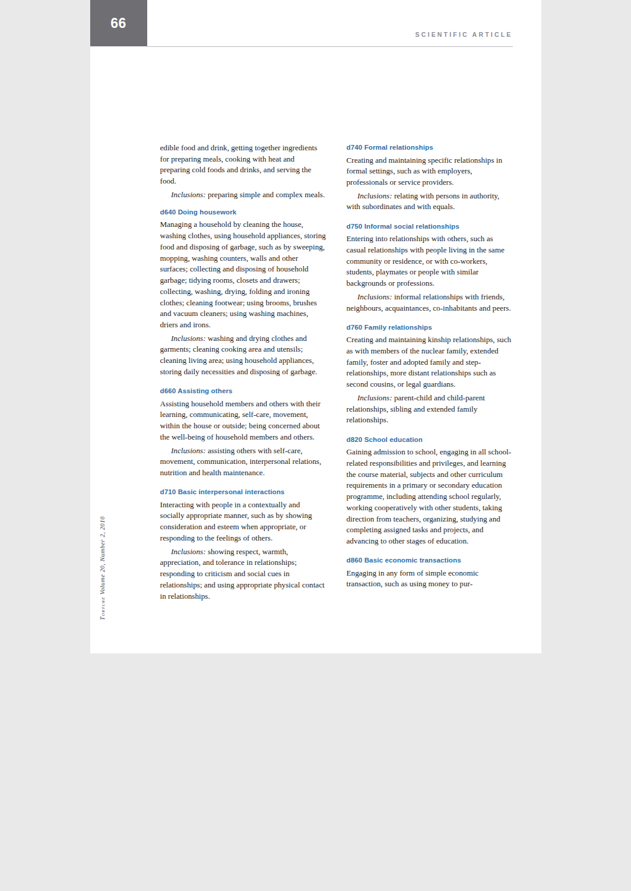66
Scientific Article
Torture Volume 20, Number 2, 2010
edible food and drink, getting together ingredients for preparing meals, cooking with heat and preparing cold foods and drinks, and serving the food.
Inclusions: preparing simple and complex meals.
d640 Doing housework
Managing a household by cleaning the house, washing clothes, using household appliances, storing food and disposing of garbage, such as by sweeping, mopping, washing counters, walls and other surfaces; collecting and disposing of household garbage; tidying rooms, closets and drawers; collecting, washing, drying, folding and ironing clothes; cleaning footwear; using brooms, brushes and vacuum cleaners; using washing machines, driers and irons.
Inclusions: washing and drying clothes and garments; cleaning cooking area and utensils; cleaning living area; using household appliances, storing daily necessities and disposing of garbage.
d660 Assisting others
Assisting household members and others with their learning, communicating, self-care, movement, within the house or outside; being concerned about the well-being of household members and others.
Inclusions: assisting others with self-care, movement, communication, interpersonal relations, nutrition and health maintenance.
d710 Basic interpersonal interactions
Interacting with people in a contextually and socially appropriate manner, such as by showing consideration and esteem when appropriate, or responding to the feelings of others.
Inclusions: showing respect, warmth, appreciation, and tolerance in relationships; responding to criticism and social cues in relationships; and using appropriate physical contact in relationships.
d740 Formal relationships
Creating and maintaining specific relationships in formal settings, such as with employers, professionals or service providers.
Inclusions: relating with persons in authority, with subordinates and with equals.
d750 Informal social relationships
Entering into relationships with others, such as casual relationships with people living in the same community or residence, or with co-workers, students, playmates or people with similar backgrounds or professions.
Inclusions: informal relationships with friends, neighbours, acquaintances, co-inhabitants and peers.
d760 Family relationships
Creating and maintaining kinship relationships, such as with members of the nuclear family, extended family, foster and adopted family and step-relationships, more distant relationships such as second cousins, or legal guardians.
Inclusions: parent-child and child-parent relationships, sibling and extended family relationships.
d820 School education
Gaining admission to school, engaging in all school-related responsibilities and privileges, and learning the course material, subjects and other curriculum requirements in a primary or secondary education programme, including attending school regularly, working cooperatively with other students, taking direction from teachers, organizing, studying and completing assigned tasks and projects, and advancing to other stages of education.
d860 Basic economic transactions
Engaging in any form of simple economic transaction, such as using money to pur-